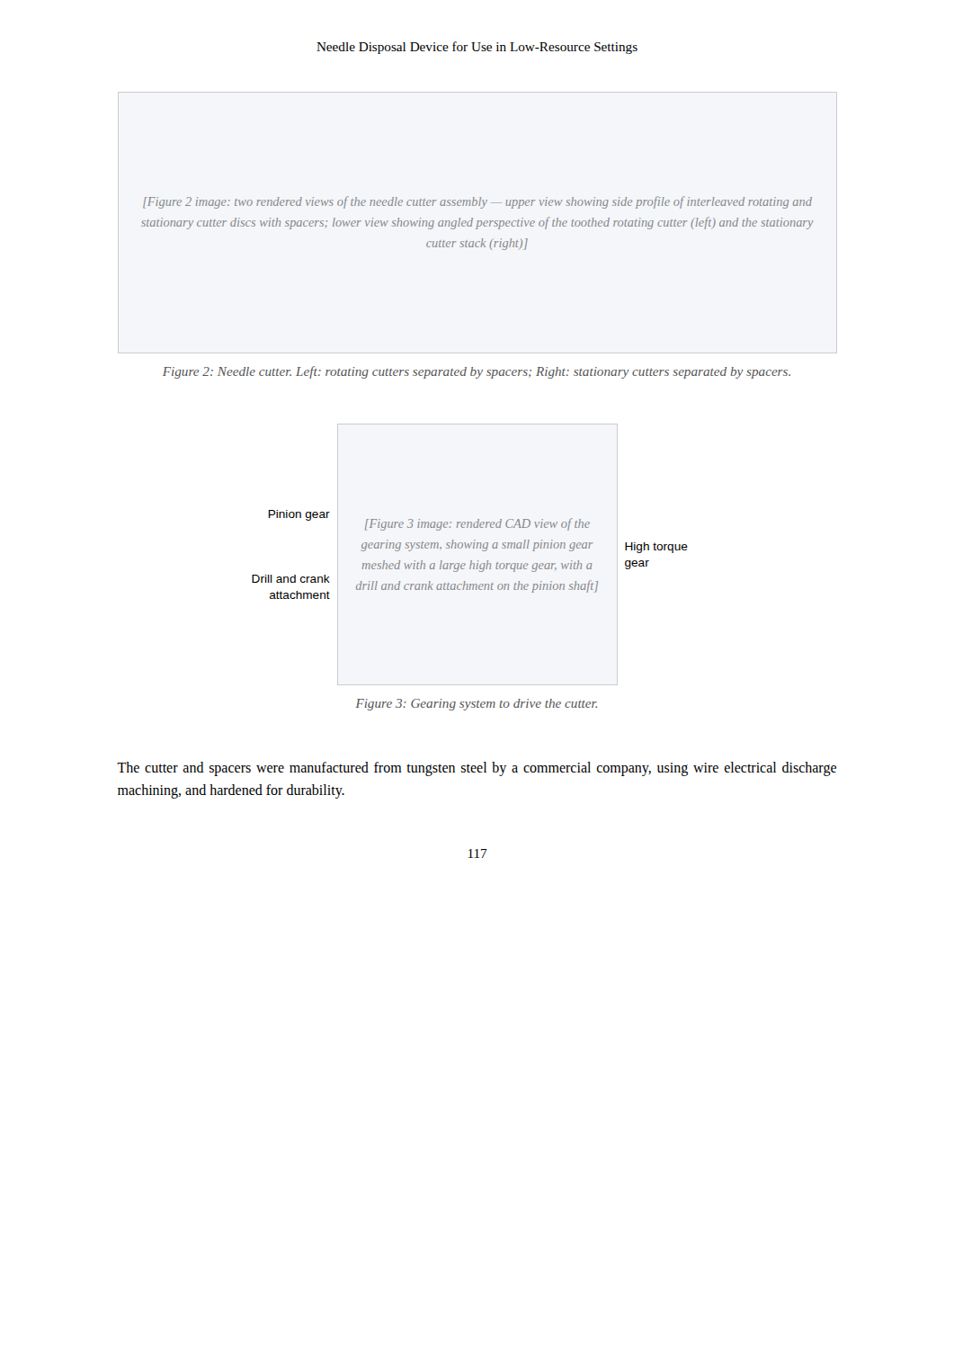Needle Disposal Device for Use in Low-Resource Settings
[Figure 2 image: two rendered views of the needle cutter assembly — upper view showing side profile of interleaved rotating and stationary cutter discs with spacers; lower view showing angled perspective of the toothed rotating cutter (left) and the stationary cutter stack (right)]
Figure 2: Needle cutter. Left: rotating cutters separated by spacers; Right: stationary cutters separated by spacers.
Pinion gear
Drill and crank
attachment
[Figure 3 image: rendered CAD view of the gearing system, showing a small pinion gear meshed with a large high torque gear, with a drill and crank attachment on the pinion shaft]
High torque
gear
Figure 3: Gearing system to drive the cutter.
The cutter and spacers were manufactured from tungsten steel by a commercial company, using wire electrical discharge machining, and hardened for durability.
117